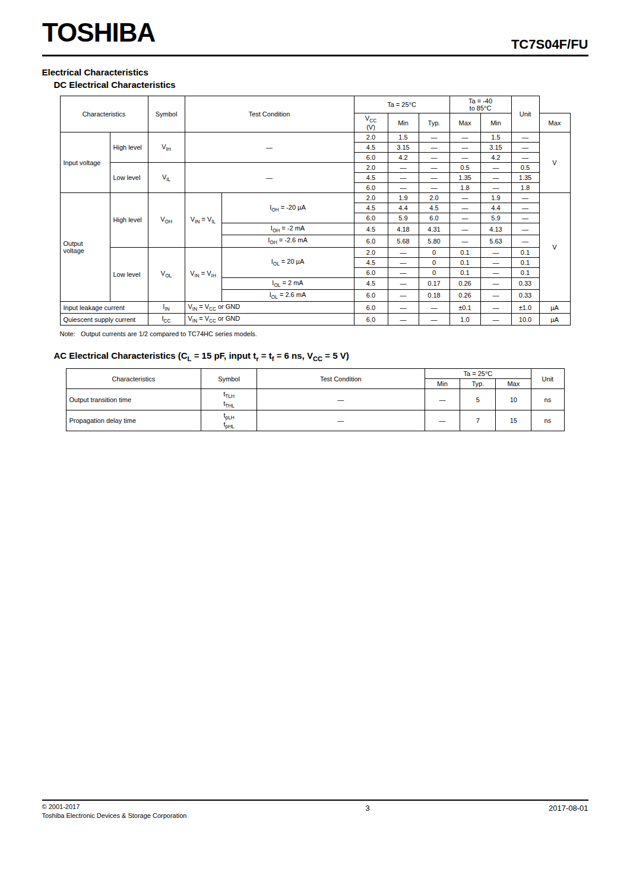TOSHIBA
TC7S04F/FU
Electrical Characteristics
DC Electrical Characteristics
| Characteristics | Symbol | Test Condition | Ta = 25°C | Ta = -40 to 85°C | Unit |
| V CC (V) | Min | Typ. | Max | Min | Max |
| Input voltage | High level | V IH | — | 2.0 | 1.5 | — | — | 1.5 | — | V |
| 4.5 | 3.15 | — | — | 3.15 | — |
| 6.0 | 4.2 | — | — | 4.2 | — |
| Low level | V IL | — | 2.0 | — | — | 0.5 | — | 0.5 |
| 4.5 | — | — | 1.35 | — | 1.35 |
| 6.0 | — | — | 1.8 | — | 1.8 |
| Output voltage | High level | V OH | V IN = V IL | I OH = -20 µA | 2.0 | 1.9 | 2.0 | — | 1.9 | — | V |
| 4.5 | 4.4 | 4.5 | — | 4.4 | — |
| 6.0 | 5.9 | 6.0 | — | 5.9 | — |
| I OH = -2 mA | 4.5 | 4.18 | 4.31 | — | 4.13 | — |
| I OH = -2.6 mA | 6.0 | 5.68 | 5.80 | — | 5.63 | — |
| Low level | V OL | V IN = V IH | I OL = 20 µA | 2.0 | — | 0 | 0.1 | — | 0.1 |
| 4.5 | — | 0 | 0.1 | — | 0.1 |
| 6.0 | — | 0 | 0.1 | — | 0.1 |
| I OL = 2 mA | 4.5 | — | 0.17 | 0.26 | — | 0.33 |
| I OL = 2.6 mA | 6.0 | — | 0.18 | 0.26 | — | 0.33 |
| Input leakage current | I IN | V IN = V CC or GND | 6.0 | — | — | ±0.1 | — | ±1.0 | µA |
| Quiescent supply current | I CC | V IN = V CC or GND | 6.0 | — | — | 1.0 | — | 10.0 | µA |
Note: Output currents are 1/2 compared to TC74HC series models.
AC Electrical Characteristics (CL = 15 pF, input tr = tf = 6 ns, VCC = 5 V)
| Characteristics | Symbol | Test Condition | Ta = 25°C | Unit |
| Min | Typ. | Max |
| Output transition time | t TLH t THL | — | — | 5 | 10 | ns |
| Propagation delay time | t pLH t pHL | — | — | 7 | 15 | ns |
© 2001-2017
Toshiba Electronic Devices & Storage Corporation
3
2017-08-01